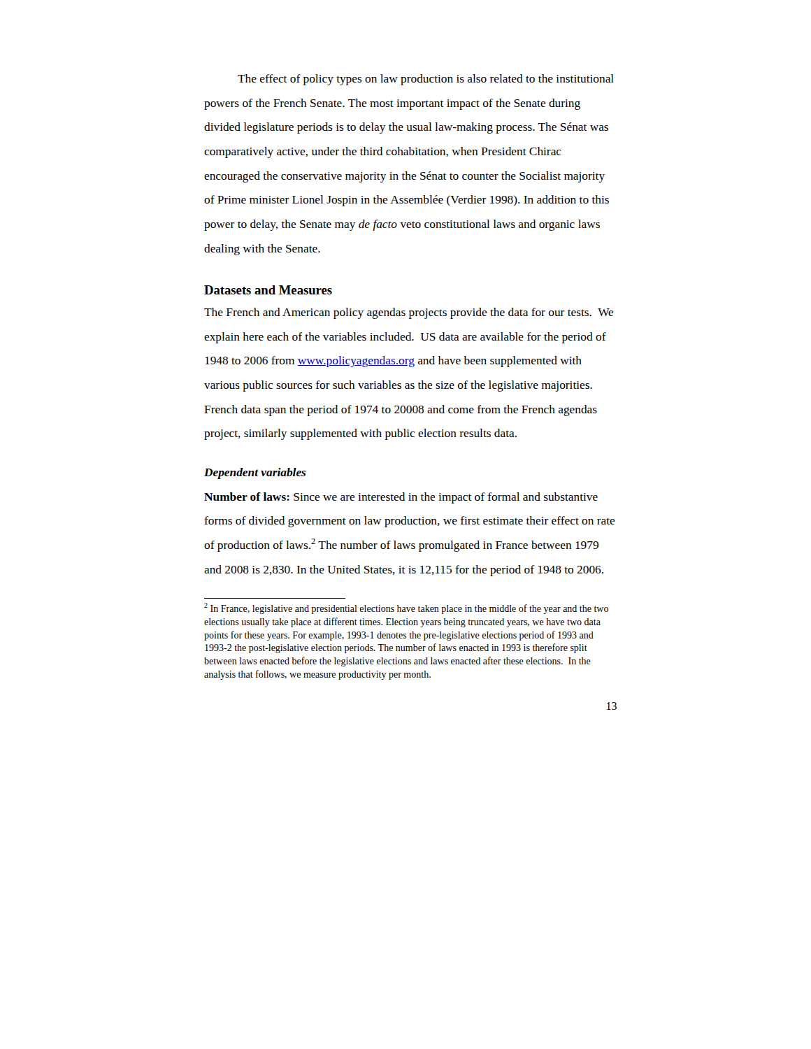The effect of policy types on law production is also related to the institutional powers of the French Senate. The most important impact of the Senate during divided legislature periods is to delay the usual law-making process. The Sénat was comparatively active, under the third cohabitation, when President Chirac encouraged the conservative majority in the Sénat to counter the Socialist majority of Prime minister Lionel Jospin in the Assemblée (Verdier 1998). In addition to this power to delay, the Senate may de facto veto constitutional laws and organic laws dealing with the Senate.
Datasets and Measures
The French and American policy agendas projects provide the data for our tests. We explain here each of the variables included. US data are available for the period of 1948 to 2006 from www.policyagendas.org and have been supplemented with various public sources for such variables as the size of the legislative majorities. French data span the period of 1974 to 20008 and come from the French agendas project, similarly supplemented with public election results data.
Dependent variables
Number of laws: Since we are interested in the impact of formal and substantive forms of divided government on law production, we first estimate their effect on rate of production of laws.2 The number of laws promulgated in France between 1979 and 2008 is 2,830. In the United States, it is 12,115 for the period of 1948 to 2006.
2 In France, legislative and presidential elections have taken place in the middle of the year and the two elections usually take place at different times. Election years being truncated years, we have two data points for these years. For example, 1993-1 denotes the pre-legislative elections period of 1993 and 1993-2 the post-legislative election periods. The number of laws enacted in 1993 is therefore split between laws enacted before the legislative elections and laws enacted after these elections. In the analysis that follows, we measure productivity per month.
13